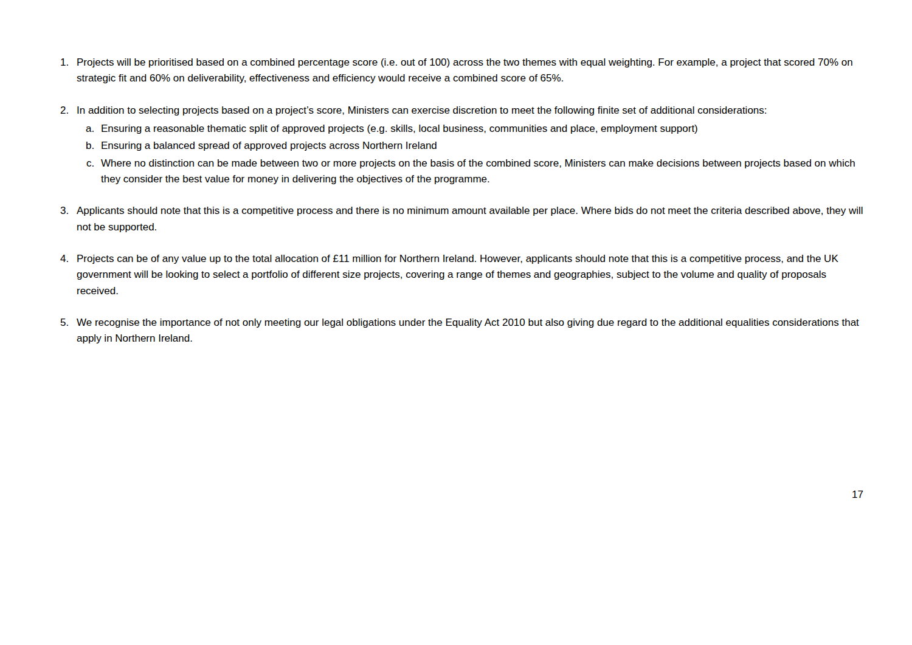Projects will be prioritised based on a combined percentage score (i.e. out of 100) across the two themes with equal weighting. For example, a project that scored 70% on strategic fit and 60% on deliverability, effectiveness and efficiency would receive a combined score of 65%.
In addition to selecting projects based on a project’s score, Ministers can exercise discretion to meet the following finite set of additional considerations:
Ensuring a reasonable thematic split of approved projects (e.g. skills, local business, communities and place, employment support)
Ensuring a balanced spread of approved projects across Northern Ireland
Where no distinction can be made between two or more projects on the basis of the combined score, Ministers can make decisions between projects based on which they consider the best value for money in delivering the objectives of the programme.
Applicants should note that this is a competitive process and there is no minimum amount available per place. Where bids do not meet the criteria described above, they will not be supported.
Projects can be of any value up to the total allocation of £11 million for Northern Ireland. However, applicants should note that this is a competitive process, and the UK government will be looking to select a portfolio of different size projects, covering a range of themes and geographies, subject to the volume and quality of proposals received.
We recognise the importance of not only meeting our legal obligations under the Equality Act 2010 but also giving due regard to the additional equalities considerations that apply in Northern Ireland.
17